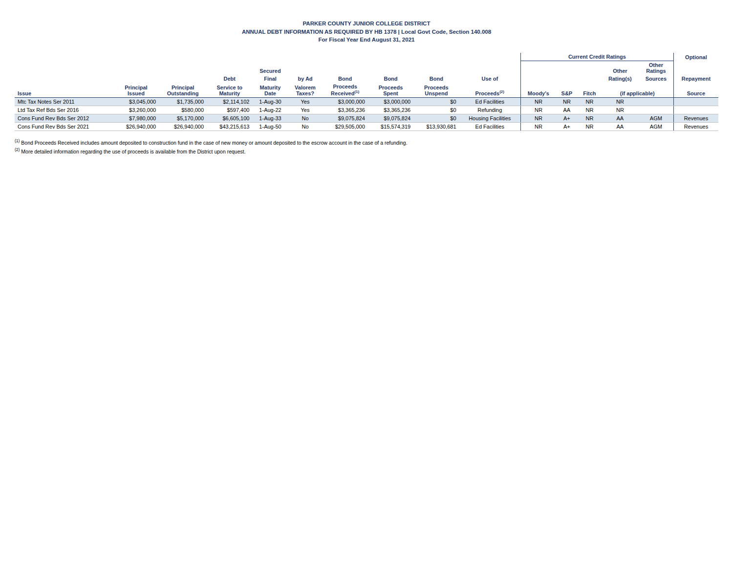PARKER COUNTY JUNIOR COLLEGE DISTRICT
ANNUAL DEBT INFORMATION AS REQUIRED BY HB 1378 | Local Govt Code, Section 140.008
For Fiscal Year End August 31, 2021
| | Current Credit Ratings | Optional |
| --- | --- | --- |
| | Secured | | | Other | Other Ratings | |
| | | | Debt | Final | by Ad | Bond | Bond | Bond | Use of | | | | Rating(s) | Sources | Repayment |
| Issue | Principal Issued | Principal Outstanding | Service to Maturity | Maturity Date | Valorem Taxes? | Proceeds Received (1) | Proceeds Spent | Proceeds Unspend | Proceeds (2) | Moody's | S&P | Fitch | (if applicable) | Source |
| Mtc Tax Notes Ser 2011 | $3,045,000 | $1,735,000 | $2,114,102 | 1-Aug-30 | Yes | $3,000,000 | $3,000,000 | $0 | Ed Facilities | NR | NR | NR | NR | | |
| Ltd Tax Ref Bds Ser 2016 | $3,260,000 | $580,000 | $597,400 | 1-Aug-22 | Yes | $3,365,236 | $3,365,236 | $0 | Refunding | NR | AA | NR | NR | | |
| Cons Fund Rev Bds Ser 2012 | $7,980,000 | $5,170,000 | $6,605,100 | 1-Aug-33 | No | $9,075,824 | $9,075,824 | $0 | Housing Facilities | NR | A+ | NR | AA | AGM | Revenues |
| Cons Fund Rev Bds Ser 2021 | $26,940,000 | $26,940,000 | $43,215,613 | 1-Aug-50 | No | $29,505,000 | $15,574,319 | $13,930,681 | Ed Facilities | NR | A+ | NR | AA | AGM | Revenues |
(1) Bond Proceeds Received includes amount deposited to construction fund in the case of new money or amount deposited to the escrow account in the case of a refunding.
(2) More detailed information regarding the use of proceeds is available from the District upon request.